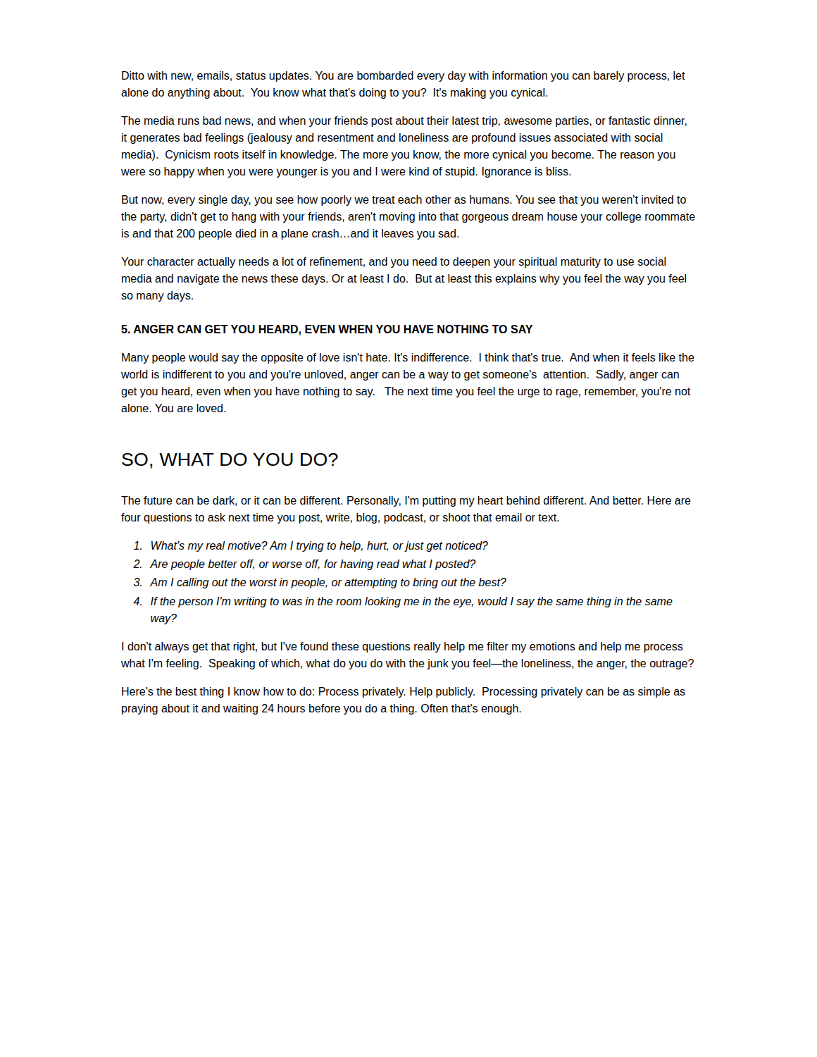Ditto with new, emails, status updates. You are bombarded every day with information you can barely process, let alone do anything about. You know what that's doing to you? It's making you cynical.
The media runs bad news, and when your friends post about their latest trip, awesome parties, or fantastic dinner, it generates bad feelings (jealousy and resentment and loneliness are profound issues associated with social media). Cynicism roots itself in knowledge. The more you know, the more cynical you become. The reason you were so happy when you were younger is you and I were kind of stupid. Ignorance is bliss.
But now, every single day, you see how poorly we treat each other as humans. You see that you weren't invited to the party, didn't get to hang with your friends, aren't moving into that gorgeous dream house your college roommate is and that 200 people died in a plane crash…and it leaves you sad.
Your character actually needs a lot of refinement, and you need to deepen your spiritual maturity to use social media and navigate the news these days. Or at least I do. But at least this explains why you feel the way you feel so many days.
5. Anger can get you heard, even when you have nothing to say
Many people would say the opposite of love isn't hate. It's indifference. I think that's true. And when it feels like the world is indifferent to you and you're unloved, anger can be a way to get someone's attention. Sadly, anger can get you heard, even when you have nothing to say. The next time you feel the urge to rage, remember, you're not alone. You are loved.
So, what do you do?
The future can be dark, or it can be different. Personally, I'm putting my heart behind different. And better. Here are four questions to ask next time you post, write, blog, podcast, or shoot that email or text.
What's my real motive? Am I trying to help, hurt, or just get noticed?
Are people better off, or worse off, for having read what I posted?
Am I calling out the worst in people, or attempting to bring out the best?
If the person I'm writing to was in the room looking me in the eye, would I say the same thing in the same way?
I don't always get that right, but I've found these questions really help me filter my emotions and help me process what I'm feeling. Speaking of which, what do you do with the junk you feel—the loneliness, the anger, the outrage?
Here's the best thing I know how to do: Process privately. Help publicly. Processing privately can be as simple as praying about it and waiting 24 hours before you do a thing. Often that's enough.